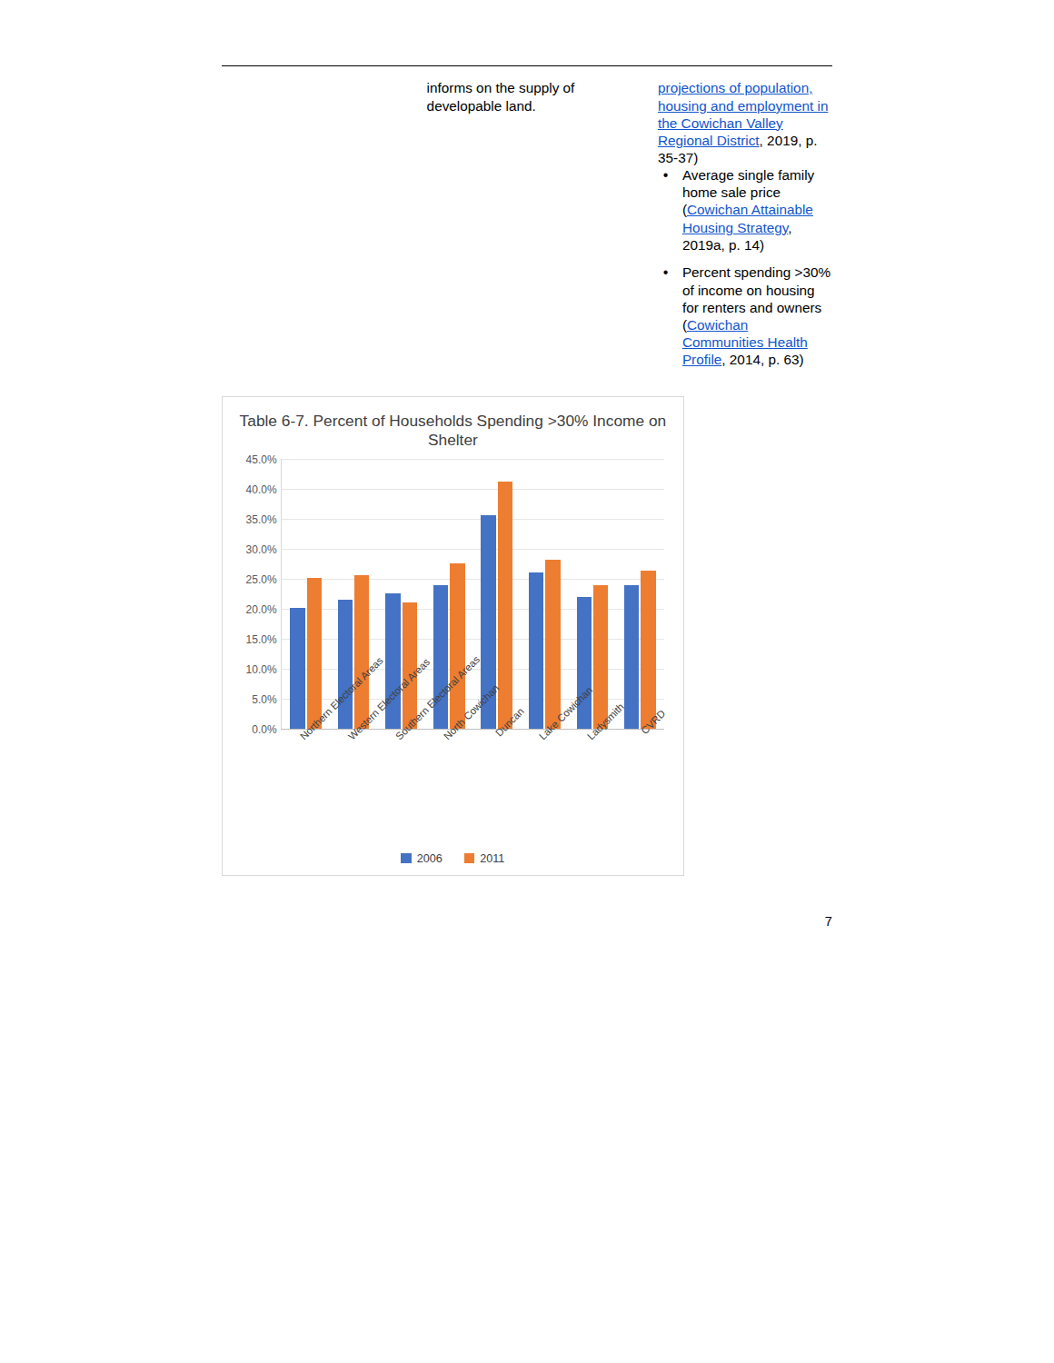informs on the supply of developable land.
projections of population, housing and employment in the Cowichan Valley Regional District, 2019, p. 35-37)
Average single family home sale price (Cowichan Attainable Housing Strategy, 2019a, p. 14)
Percent spending >30% of income on housing for renters and owners (Cowichan Communities Health Profile, 2014, p. 63)
Table 6-7. Percent of Households Spending >30% Income on Shelter
45.0%
40.0%
35.0%
30.0%
25.0%
20.0%
15.0%
10.0%
5.0%
0.0%
Northern Electoral Areas
Western Electoral Areas
Southern Electoral Areas
North Cowichan
Duncan
Lake Cowichan
Ladysmith
CVRD
2006
2011
7